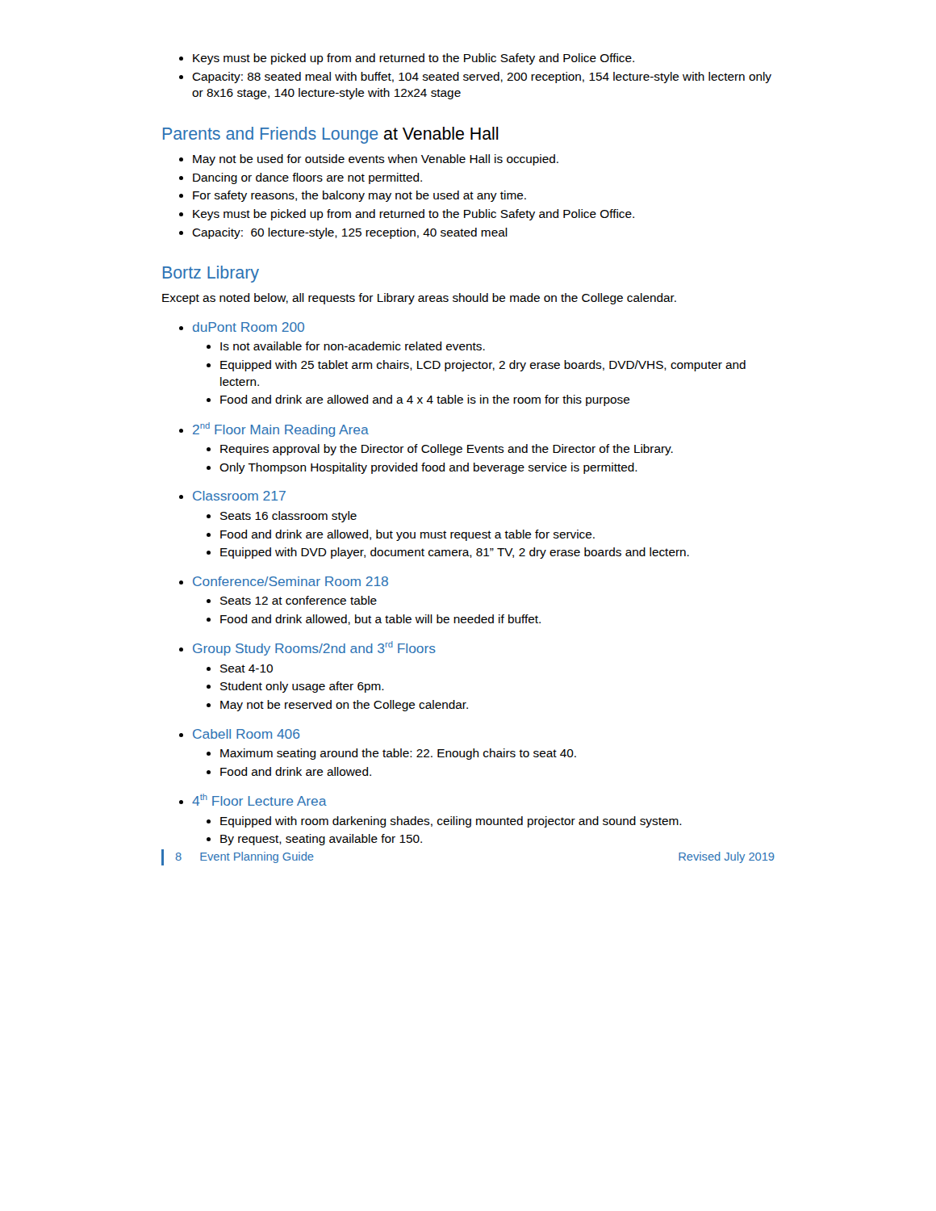Keys must be picked up from and returned to the Public Safety and Police Office.
Capacity: 88 seated meal with buffet, 104 seated served, 200 reception, 154 lecture-style with lectern only or 8x16 stage, 140 lecture-style with 12x24 stage
Parents and Friends Lounge at Venable Hall
May not be used for outside events when Venable Hall is occupied.
Dancing or dance floors are not permitted.
For safety reasons, the balcony may not be used at any time.
Keys must be picked up from and returned to the Public Safety and Police Office.
Capacity: 60 lecture-style, 125 reception, 40 seated meal
Bortz Library
Except as noted below, all requests for Library areas should be made on the College calendar.
duPont Room 200
Is not available for non-academic related events.
Equipped with 25 tablet arm chairs, LCD projector, 2 dry erase boards, DVD/VHS, computer and lectern.
Food and drink are allowed and a 4 x 4 table is in the room for this purpose
2nd Floor Main Reading Area
Requires approval by the Director of College Events and the Director of the Library.
Only Thompson Hospitality provided food and beverage service is permitted.
Classroom 217
Seats 16 classroom style
Food and drink are allowed, but you must request a table for service.
Equipped with DVD player, document camera, 81” TV, 2 dry erase boards and lectern.
Conference/Seminar Room 218
Seats 12 at conference table
Food and drink allowed, but a table will be needed if buffet.
Group Study Rooms/2nd and 3rd Floors
Seat 4-10
Student only usage after 6pm.
May not be reserved on the College calendar.
Cabell Room 406
Maximum seating around the table: 22. Enough chairs to seat 40.
Food and drink are allowed.
4th Floor Lecture Area
Equipped with room darkening shades, ceiling mounted projector and sound system.
By request, seating available for 150.
8 Event Planning Guide Revised July 2019